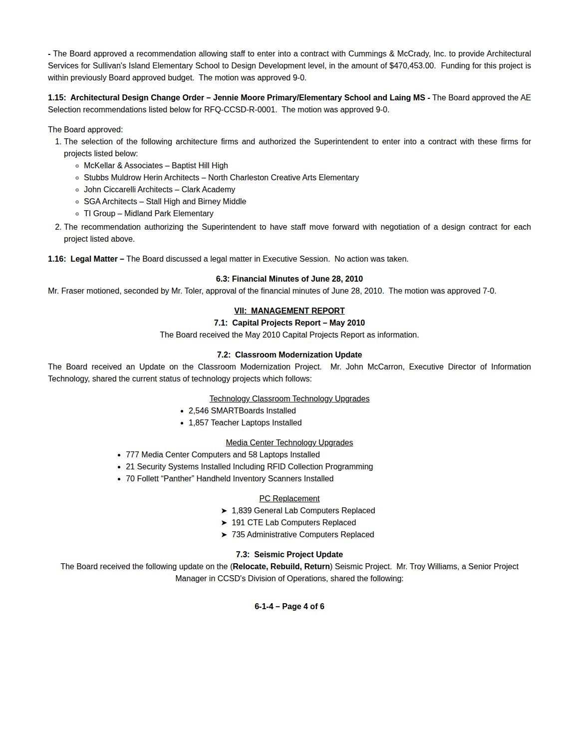- The Board approved a recommendation allowing staff to enter into a contract with Cummings & McCrady, Inc. to provide Architectural Services for Sullivan's Island Elementary School to Design Development level, in the amount of $470,453.00. Funding for this project is within previously Board approved budget. The motion was approved 9-0.
1.15: Architectural Design Change Order – Jennie Moore Primary/Elementary School and Laing MS - The Board approved the AE Selection recommendations listed below for RFQ-CCSD-R-0001. The motion was approved 9-0.
The Board approved:
The selection of the following architecture firms and authorized the Superintendent to enter into a contract with these firms for projects listed below:
McKellar & Associates – Baptist Hill High
Stubbs Muldrow Herin Architects – North Charleston Creative Arts Elementary
John Ciccarelli Architects – Clark Academy
SGA Architects – Stall High and Birney Middle
TI Group – Midland Park Elementary
The recommendation authorizing the Superintendent to have staff move forward with negotiation of a design contract for each project listed above.
1.16: Legal Matter – The Board discussed a legal matter in Executive Session. No action was taken.
6.3: Financial Minutes of June 28, 2010
Mr. Fraser motioned, seconded by Mr. Toler, approval of the financial minutes of June 28, 2010. The motion was approved 7-0.
VII: MANAGEMENT REPORT
7.1: Capital Projects Report – May 2010
The Board received the May 2010 Capital Projects Report as information.
7.2: Classroom Modernization Update
The Board received an Update on the Classroom Modernization Project. Mr. John McCarron, Executive Director of Information Technology, shared the current status of technology projects which follows:
Technology Classroom Technology Upgrades
2,546 SMARTBoards Installed
1,857 Teacher Laptops Installed
Media Center Technology Upgrades
777 Media Center Computers and 58 Laptops Installed
21 Security Systems Installed Including RFID Collection Programming
70 Follett “Panther” Handheld Inventory Scanners Installed
PC Replacement
1,839 General Lab Computers Replaced
191 CTE Lab Computers Replaced
735 Administrative Computers Replaced
7.3: Seismic Project Update
The Board received the following update on the (Relocate, Rebuild, Return) Seismic Project. Mr. Troy Williams, a Senior Project Manager in CCSD's Division of Operations, shared the following:
6-1-4 – Page 4 of 6